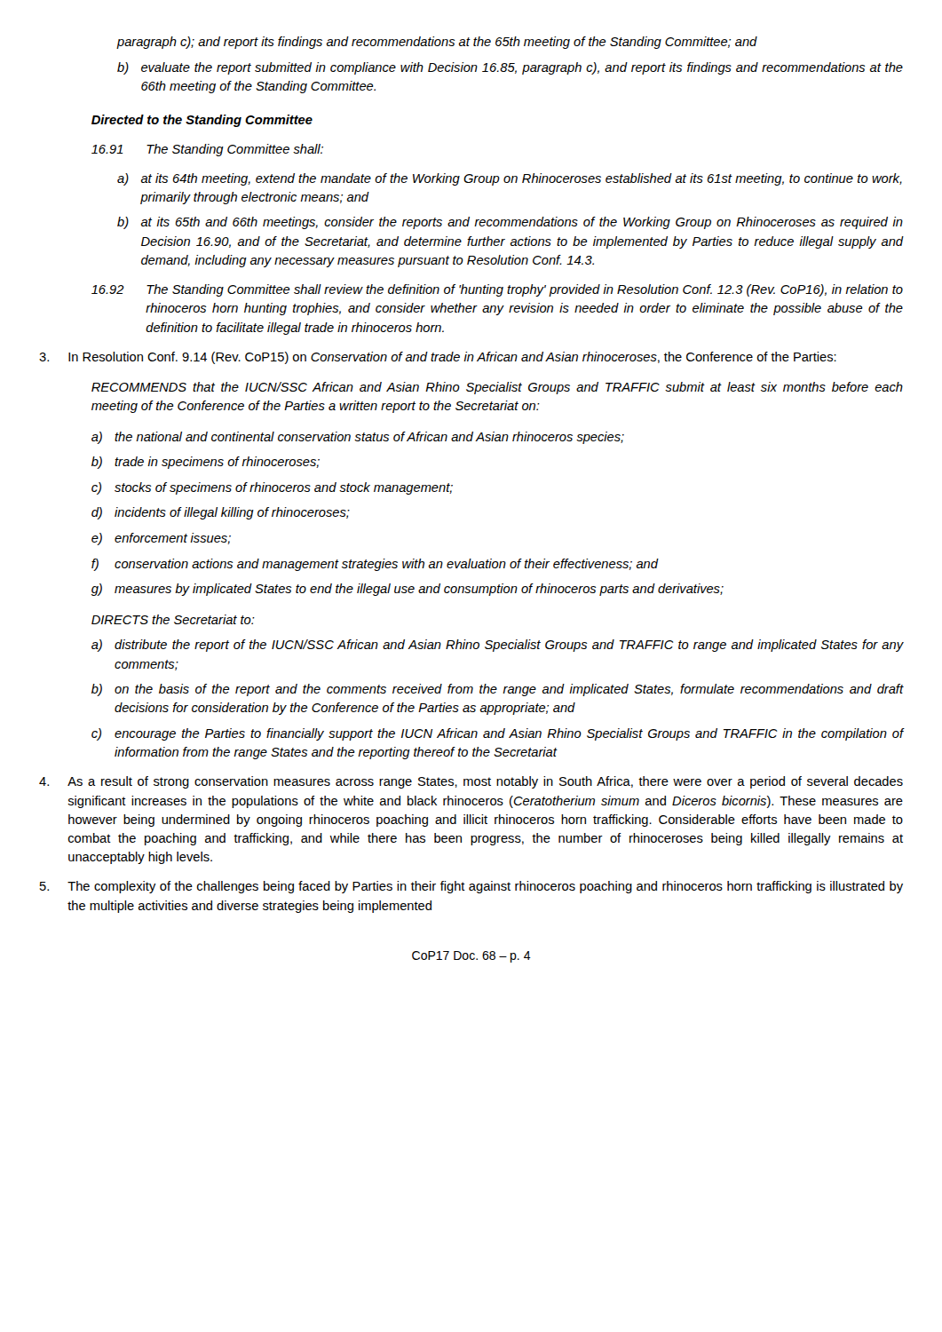paragraph c); and report its findings and recommendations at the 65th meeting of the Standing Committee; and
b)
evaluate the report submitted in compliance with Decision 16.85, paragraph c), and report its findings and recommendations at the 66th meeting of the Standing Committee.
Directed to the Standing Committee
16.91
The Standing Committee shall:
a)
at its 64th meeting, extend the mandate of the Working Group on Rhinoceroses established at its 61st meeting, to continue to work, primarily through electronic means; and
b)
at its 65th and 66th meetings, consider the reports and recommendations of the Working Group on Rhinoceroses as required in Decision 16.90, and of the Secretariat, and determine further actions to be implemented by Parties to reduce illegal supply and demand, including any necessary measures pursuant to Resolution Conf. 14.3.
16.92
The Standing Committee shall review the definition of 'hunting trophy' provided in Resolution Conf. 12.3 (Rev. CoP16), in relation to rhinoceros horn hunting trophies, and consider whether any revision is needed in order to eliminate the possible abuse of the definition to facilitate illegal trade in rhinoceros horn.
3.
In Resolution Conf. 9.14 (Rev. CoP15) on Conservation of and trade in African and Asian rhinoceroses, the Conference of the Parties:
RECOMMENDS that the IUCN/SSC African and Asian Rhino Specialist Groups and TRAFFIC submit at least six months before each meeting of the Conference of the Parties a written report to the Secretariat on:
a)
the national and continental conservation status of African and Asian rhinoceros species;
b)
trade in specimens of rhinoceroses;
c)
stocks of specimens of rhinoceros and stock management;
d)
incidents of illegal killing of rhinoceroses;
e)
enforcement issues;
f)
conservation actions and management strategies with an evaluation of their effectiveness; and
g)
measures by implicated States to end the illegal use and consumption of rhinoceros parts and derivatives;
DIRECTS the Secretariat to:
a)
distribute the report of the IUCN/SSC African and Asian Rhino Specialist Groups and TRAFFIC to range and implicated States for any comments;
b)
on the basis of the report and the comments received from the range and implicated States, formulate recommendations and draft decisions for consideration by the Conference of the Parties as appropriate; and
c)
encourage the Parties to financially support the IUCN African and Asian Rhino Specialist Groups and TRAFFIC in the compilation of information from the range States and the reporting thereof to the Secretariat
4.
As a result of strong conservation measures across range States, most notably in South Africa, there were over a period of several decades significant increases in the populations of the white and black rhinoceros (Ceratotherium simum and Diceros bicornis). These measures are however being undermined by ongoing rhinoceros poaching and illicit rhinoceros horn trafficking. Considerable efforts have been made to combat the poaching and trafficking, and while there has been progress, the number of rhinoceroses being killed illegally remains at unacceptably high levels.
5.
The complexity of the challenges being faced by Parties in their fight against rhinoceros poaching and rhinoceros horn trafficking is illustrated by the multiple activities and diverse strategies being implemented
CoP17 Doc. 68 – p. 4